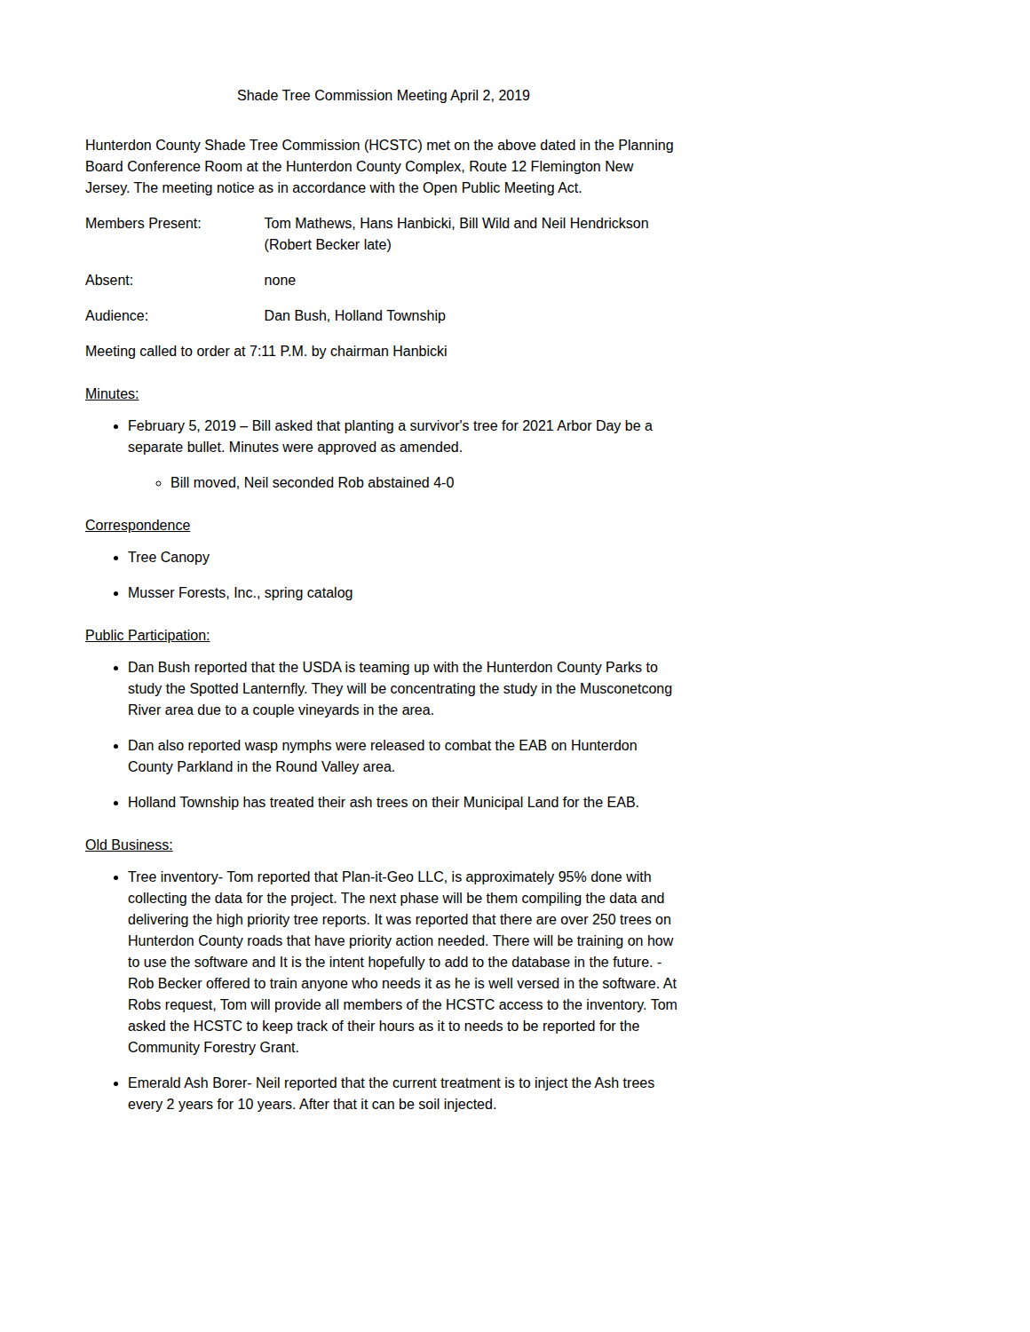Shade Tree Commission Meeting April 2, 2019
Hunterdon County Shade Tree Commission (HCSTC) met on the above dated in the Planning Board Conference Room at the Hunterdon County Complex, Route 12 Flemington New Jersey. The meeting notice as in accordance with the Open Public Meeting Act.
Members Present:
Tom Mathews, Hans Hanbicki, Bill Wild and Neil Hendrickson (Robert Becker late)
Absent:
none
Audience:
Dan Bush, Holland Township
Meeting called to order at 7:11 P.M. by chairman Hanbicki
Minutes:
February 5, 2019 – Bill asked that planting a survivor's tree for 2021 Arbor Day be a separate bullet. Minutes were approved as amended.
Bill moved, Neil seconded Rob abstained 4-0
Correspondence
Tree Canopy
Musser Forests, Inc., spring catalog
Public Participation:
Dan Bush reported that the USDA is teaming up with the Hunterdon County Parks to study the Spotted Lanternfly. They will be concentrating the study in the Musconetcong River area due to a couple vineyards in the area.
Dan also reported wasp nymphs were released to combat the EAB on Hunterdon County Parkland in the Round Valley area.
Holland Township has treated their ash trees on their Municipal Land for the EAB.
Old Business:
Tree inventory- Tom reported that Plan-it-Geo LLC, is approximately 95% done with collecting the data for the project. The next phase will be them compiling the data and delivering the high priority tree reports. It was reported that there are over 250 trees on Hunterdon County roads that have priority action needed. There will be training on how to use the software and It is the intent hopefully to add to the database in the future. -Rob Becker offered to train anyone who needs it as he is well versed in the software. At Robs request, Tom will provide all members of the HCSTC access to the inventory. Tom asked the HCSTC to keep track of their hours as it to needs to be reported for the Community Forestry Grant.
Emerald Ash Borer- Neil reported that the current treatment is to inject the Ash trees every 2 years for 10 years. After that it can be soil injected.